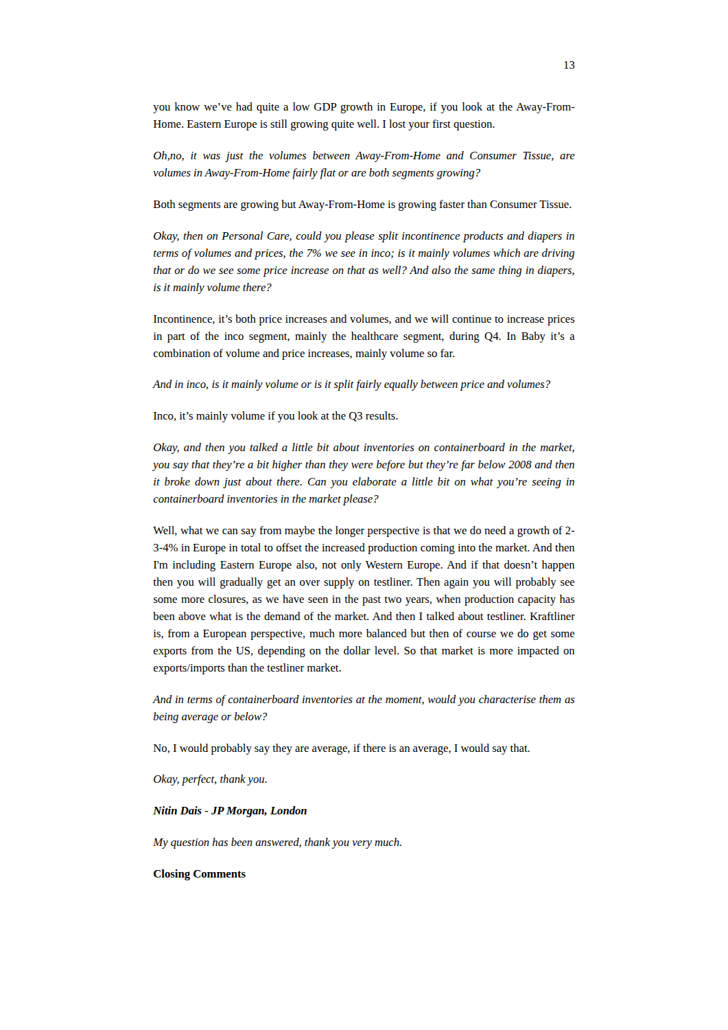13
you know we’ve had quite a low GDP growth in Europe, if you look at the Away-From-Home. Eastern Europe is still growing quite well. I lost your first question.
Oh,no, it was just the volumes between Away-From-Home and Consumer Tissue, are volumes in Away-From-Home fairly flat or are both segments growing?
Both segments are growing but Away-From-Home is growing faster than Consumer Tissue.
Okay, then on Personal Care, could you please split incontinence products and diapers in terms of volumes and prices, the 7% we see in inco; is it mainly volumes which are driving that or do we see some price increase on that as well? And also the same thing in diapers, is it mainly volume there?
Incontinence, it’s both price increases and volumes, and we will continue to increase prices in part of the inco segment, mainly the healthcare segment, during Q4. In Baby it’s a combination of volume and price increases, mainly volume so far.
And in inco, is it mainly volume or is it split fairly equally between price and volumes?
Inco, it’s mainly volume if you look at the Q3 results.
Okay, and then you talked a little bit about inventories on containerboard in the market, you say that they’re a bit higher than they were before but they’re far below 2008 and then it broke down just about there. Can you elaborate a little bit on what you’re seeing in containerboard inventories in the market please?
Well, what we can say from maybe the longer perspective is that we do need a growth of 2-3-4% in Europe in total to offset the increased production coming into the market. And then I'm including Eastern Europe also, not only Western Europe. And if that doesn’t happen then you will gradually get an over supply on testliner. Then again you will probably see some more closures, as we have seen in the past two years, when production capacity has been above what is the demand of the market. And then I talked about testliner. Kraftliner is, from a European perspective, much more balanced but then of course we do get some exports from the US, depending on the dollar level. So that market is more impacted on exports/imports than the testliner market.
And in terms of containerboard inventories at the moment, would you characterise them as being average or below?
No, I would probably say they are average, if there is an average, I would say that.
Okay, perfect, thank you.
Nitin Dais - JP Morgan, London
My question has been answered, thank you very much.
Closing Comments